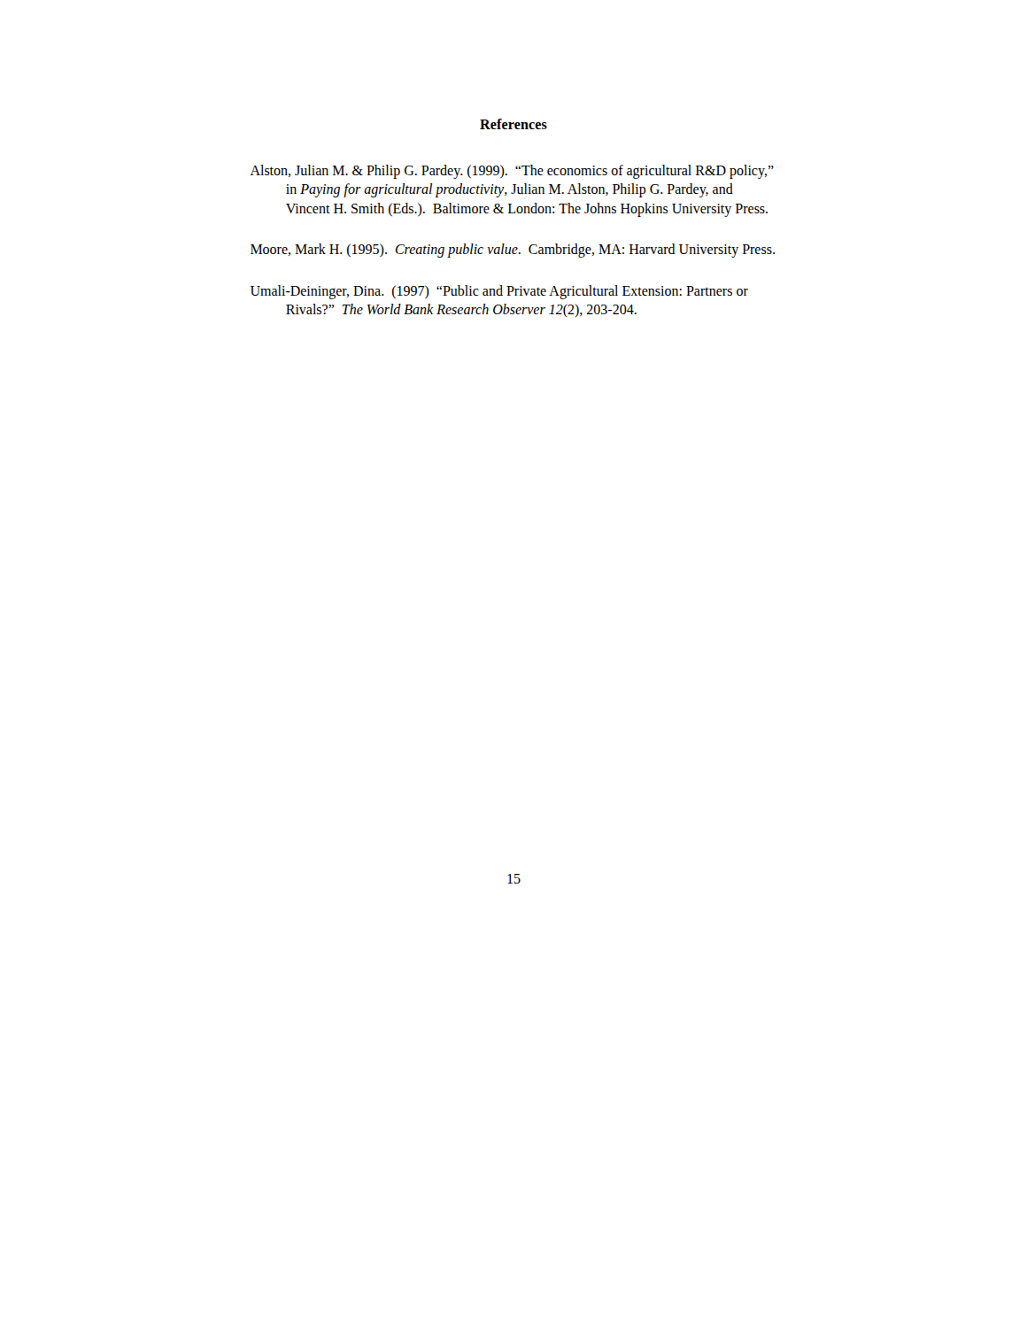References
Alston, Julian M. & Philip G. Pardey. (1999). “The economics of agricultural R&D policy,” in Paying for agricultural productivity, Julian M. Alston, Philip G. Pardey, and Vincent H. Smith (Eds.). Baltimore & London: The Johns Hopkins University Press.
Moore, Mark H. (1995). Creating public value. Cambridge, MA: Harvard University Press.
Umali-Deininger, Dina. (1997) “Public and Private Agricultural Extension: Partners or Rivals?” The World Bank Research Observer 12(2), 203-204.
15